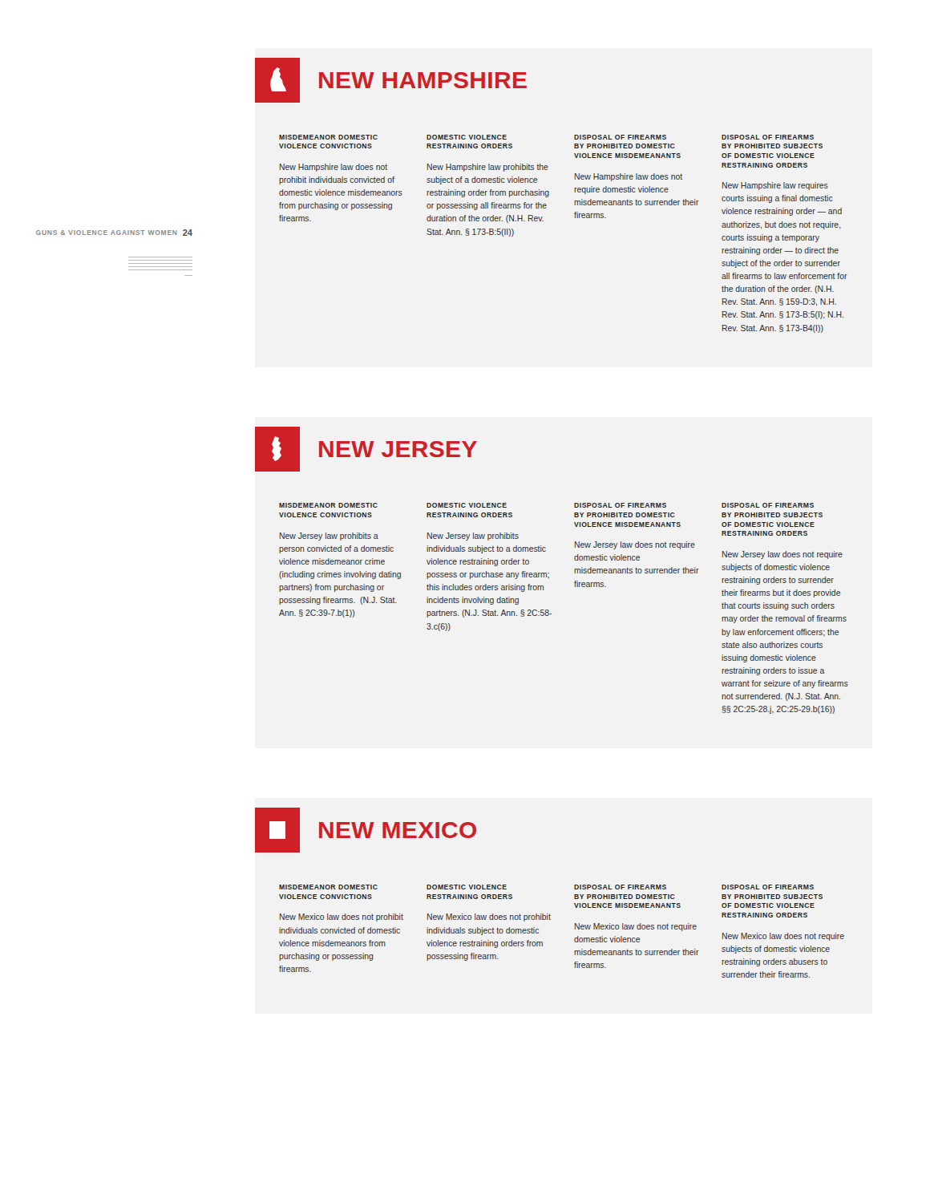Guns & Violence Against Women 24
New Hampshire
Misdemeanor Domestic
Violence Convictions
New Hampshire law does not prohibit individuals convicted of domestic violence misdemeanors from purchasing or possessing firearms.
Domestic Violence
Restraining Orders
New Hampshire law prohibits the subject of a domestic violence restraining order from purchasing or possessing all firearms for the duration of the order. (N.H. Rev. Stat. Ann. § 173-B:5(II))
Disposal of Firearms
by Prohibited Domestic
Violence Misdemeanants
New Hampshire law does not require domestic violence misdemeanants to surrender their firearms.
Disposal of Firearms
by Prohibited Subjects
of Domestic Violence
Restraining Orders
New Hampshire law requires courts issuing a final domestic violence restraining order — and authorizes, but does not require, courts issuing a temporary restraining order — to direct the subject of the order to surrender all firearms to law enforcement for the duration of the order. (N.H. Rev. Stat. Ann. § 159-D:3, N.H. Rev. Stat. Ann. § 173-B:5(I); N.H. Rev. Stat. Ann. § 173-B4(I))
New Jersey
Misdemeanor Domestic
Violence Convictions
New Jersey law prohibits a person convicted of a domestic violence misdemeanor crime (including crimes involving dating partners) from purchasing or possessing firearms. (N.J. Stat. Ann. § 2C:39-7.b(1))
Domestic Violence
Restraining Orders
New Jersey law prohibits individuals subject to a domestic violence restraining order to possess or purchase any firearm; this includes orders arising from incidents involving dating partners. (N.J. Stat. Ann. § 2C:58-3.c(6))
Disposal of Firearms
by Prohibited Domestic
Violence Misdemeanants
New Jersey law does not require domestic violence misdemeanants to surrender their firearms.
Disposal of Firearms
by Prohibited Subjects
of Domestic Violence
Restraining Orders
New Jersey law does not require subjects of domestic violence restraining orders to surrender their firearms but it does provide that courts issuing such orders may order the removal of firearms by law enforcement officers; the state also authorizes courts issuing domestic violence restraining orders to issue a warrant for seizure of any firearms not surrendered. (N.J. Stat. Ann. §§ 2C:25-28.j, 2C:25-29.b(16))
New Mexico
Misdemeanor Domestic
Violence Convictions
New Mexico law does not prohibit individuals convicted of domestic violence misdemeanors from purchasing or possessing firearms.
Domestic Violence
Restraining Orders
New Mexico law does not prohibit individuals subject to domestic violence restraining orders from possessing firearm.
Disposal of Firearms
by Prohibited Domestic
Violence Misdemeanants
New Mexico law does not require domestic violence misdemeanants to surrender their firearms.
Disposal of Firearms
by Prohibited Subjects
of Domestic Violence
Restraining Orders
New Mexico law does not require subjects of domestic violence restraining orders abusers to surrender their firearms.